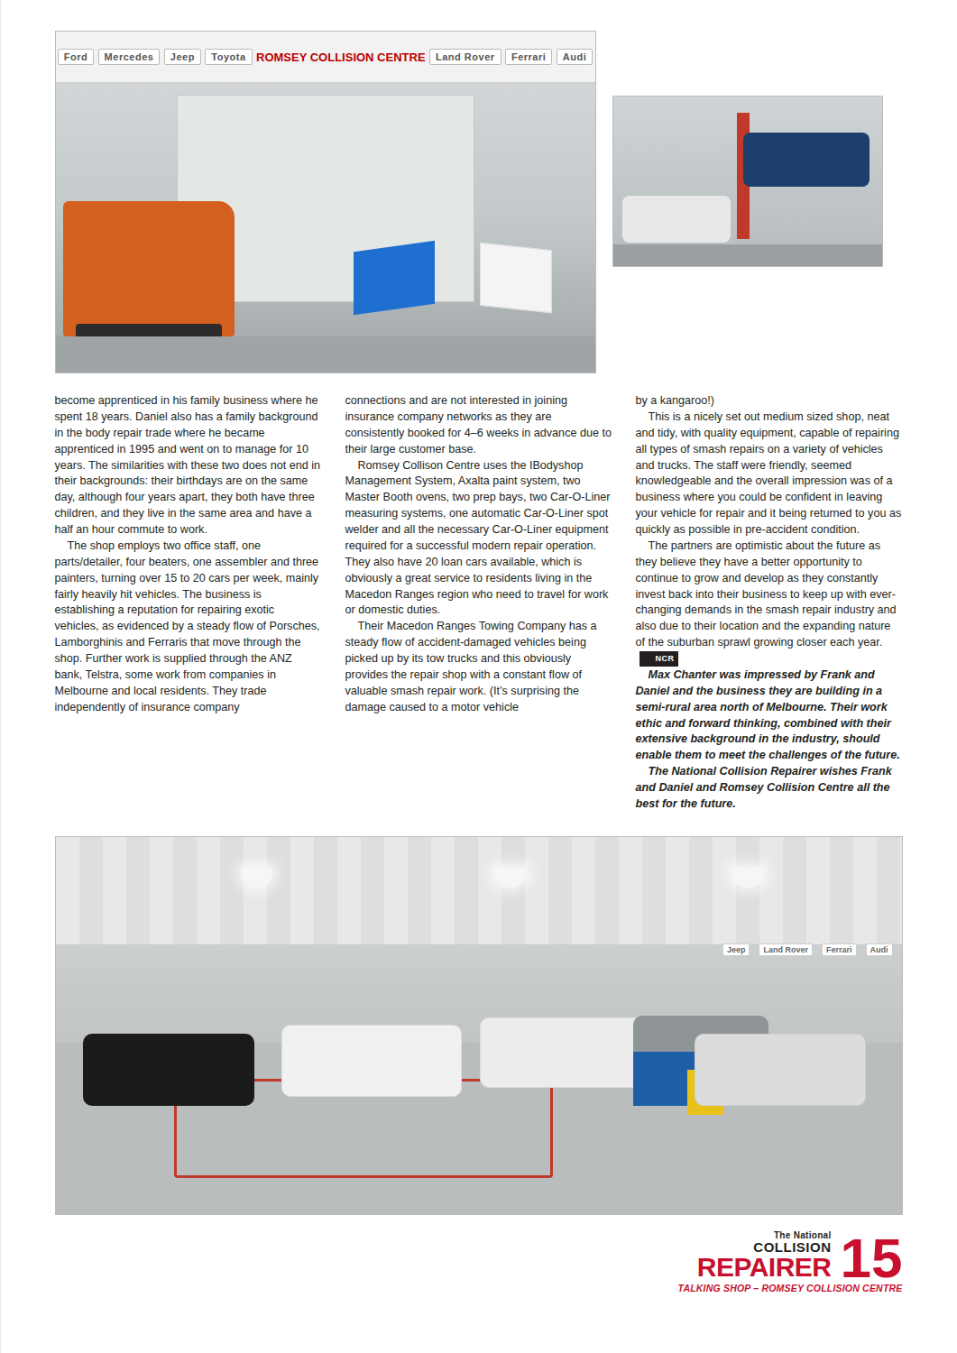Ford Mercedes Jeep Toyota ROMSEY COLLISION CENTRE Land Rover Ferrari Audi
become apprenticed in his family business where he spent 18 years. Daniel also has a family background in the body repair trade where he became apprenticed in 1995 and went on to manage for 10 years. The similarities with these two does not end in their backgrounds: their birthdays are on the same day, although four years apart, they both have three children, and they live in the same area and have a half an hour commute to work.
The shop employs two office staff, one parts/detailer, four beaters, one assembler and three painters, turning over 15 to 20 cars per week, mainly fairly heavily hit vehicles. The business is establishing a reputation for repairing exotic vehicles, as evidenced by a steady flow of Porsches, Lamborghinis and Ferraris that move through the shop. Further work is supplied through the ANZ bank, Telstra, some work from companies in Melbourne and local residents. They trade independently of insurance company
connections and are not interested in joining insurance company networks as they are consistently booked for 4–6 weeks in advance due to their large customer base.
Romsey Collison Centre uses the IBodyshop Management System, Axalta paint system, two Master Booth ovens, two prep bays, two Car-O-Liner measuring systems, one automatic Car-O-Liner spot welder and all the necessary Car-O-Liner equipment required for a successful modern repair operation. They also have 20 loan cars available, which is obviously a great service to residents living in the Macedon Ranges region who need to travel for work or domestic duties.
Their Macedon Ranges Towing Company has a steady flow of accident-damaged vehicles being picked up by its tow trucks and this obviously provides the repair shop with a constant flow of valuable smash repair work. (It’s surprising the damage caused to a motor vehicle
by a kangaroo!)
This is a nicely set out medium sized shop, neat and tidy, with quality equipment, capable of repairing all types of smash repairs on a variety of vehicles and trucks. The staff were friendly, seemed knowledgeable and the overall impression was of a business where you could be confident in leaving your vehicle for repair and it being returned to you as quickly as possible in pre-accident condition.
The partners are optimistic about the future as they believe they have a better opportunity to continue to grow and develop as they constantly invest back into their business to keep up with ever-changing demands in the smash repair industry and also due to their location and the expanding nature of the suburban sprawl growing closer each year. NCR
Max Chanter was impressed by Frank and Daniel and the business they are building in a semi-rural area north of Melbourne. Their work ethic and forward thinking, combined with their extensive background in the industry, should enable them to meet the challenges of the future.
The National Collision Repairer wishes Frank and Daniel and Romsey Collision Centre all the best for the future.
Jeep Land Rover Ferrari Audi
The National
COLLISION
REPAIRER
15
TALKING SHOP – ROMSEY COLLISION CENTRE